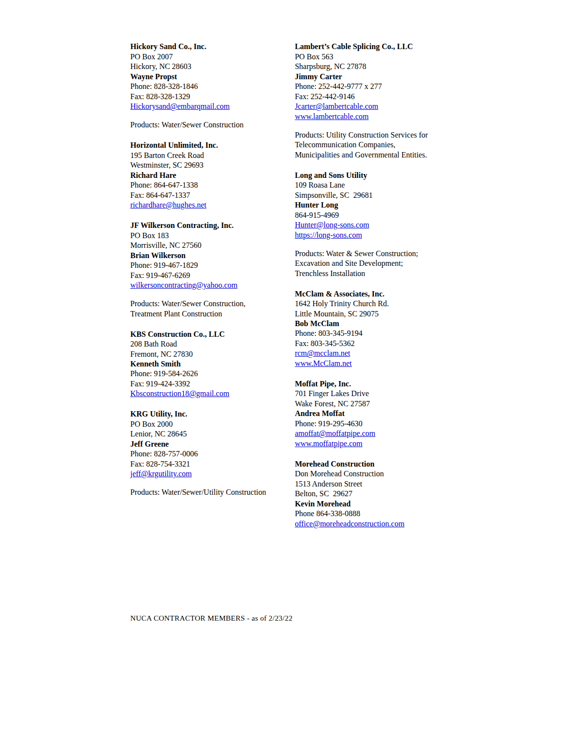Hickory Sand Co., Inc.
PO Box 2007
Hickory, NC 28603
Wayne Propst
Phone: 828-328-1846
Fax: 828-328-1329
Hickorysand@embarqmail.com
Products: Water/Sewer Construction
Horizontal Unlimited, Inc.
195 Barton Creek Road
Westminster, SC 29693
Richard Hare
Phone: 864-647-1338
Fax: 864-647-1337
richardhare@hughes.net
JF Wilkerson Contracting, Inc.
PO Box 183
Morrisville, NC 27560
Brian Wilkerson
Phone: 919-467-1829
Fax: 919-467-6269
wilkersoncontracting@yahoo.com
Products: Water/Sewer Construction, Treatment Plant Construction
KBS Construction Co., LLC
208 Bath Road
Fremont, NC 27830
Kenneth Smith
Phone: 919-584-2626
Fax: 919-424-3392
Kbsconstruction18@gmail.com
KRG Utility, Inc.
PO Box 2000
Lenior, NC 28645
Jeff Greene
Phone: 828-757-0006
Fax: 828-754-3321
jeff@krgutility.com
Products: Water/Sewer/Utility Construction
Lambert’s Cable Splicing Co., LLC
PO Box 563
Sharpsburg, NC 27878
Jimmy Carter
Phone: 252-442-9777 x 277
Fax: 252-442-9146
Jcarter@lambertcable.com
www.lambertcable.com
Products: Utility Construction Services for Telecommunication Companies, Municipalities and Governmental Entities.
Long and Sons Utility
109 Roasa Lane
Simpsonville, SC 29681
Hunter Long
864-915-4969
Hunter@long-sons.com
https://long-sons.com
Products: Water & Sewer Construction; Excavation and Site Development; Trenchless Installation
McClam & Associates, Inc.
1642 Holy Trinity Church Rd.
Little Mountain, SC 29075
Bob McClam
Phone: 803-345-9194
Fax: 803-345-5362
rcm@mcclam.net
www.McClam.net
Moffat Pipe, Inc.
701 Finger Lakes Drive
Wake Forest, NC 27587
Andrea Moffat
Phone: 919-295-4630
amoffat@moffatpipe.com
www.moffatpipe.com
Morehead Construction
Don Morehead Construction
1513 Anderson Street
Belton, SC 29627
Kevin Morehead
Phone 864-338-0888
office@moreheadconstruction.com
NUCA CONTRACTOR MEMBERS - as of 2/23/22